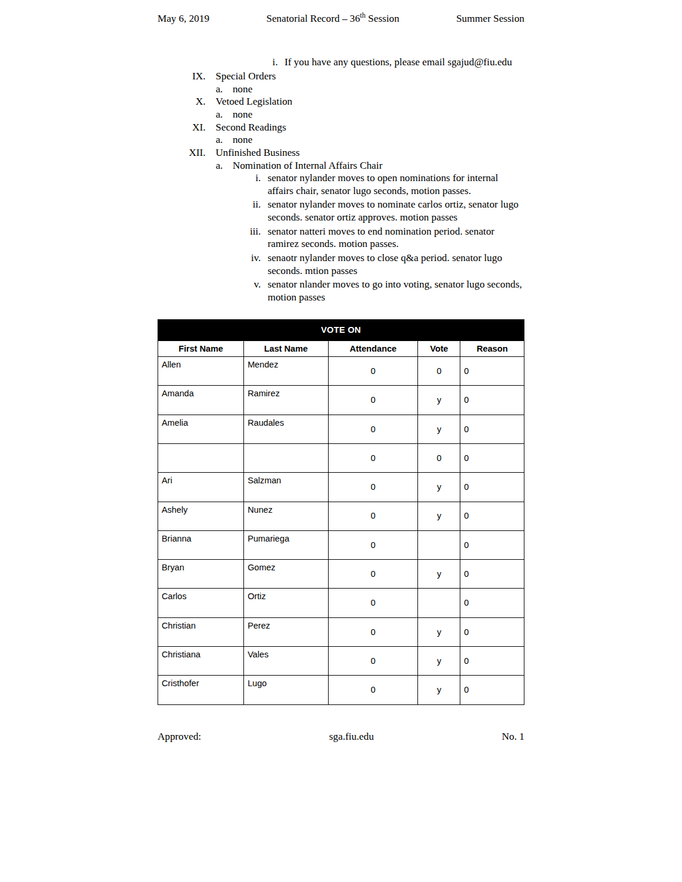May 6, 2019
Senatorial Record – 36th Session
Summer Session
i.
If you have any questions, please email sgajud@fiu.edu
IX.
Special Orders
a.
none
X.
Vetoed Legislation
a.
none
XI.
Second Readings
a.
none
XII.
Unfinished Business
a.
Nomination of Internal Affairs Chair
i.
senator nylander moves to open nominations for internal affairs chair, senator lugo seconds, motion passes.
ii.
senator nylander moves to nominate carlos ortiz, senator lugo seconds. senator ortiz approves. motion passes
iii.
senator natteri moves to end nomination period. senator ramirez seconds. motion passes.
iv.
senaotr nylander moves to close q&a period. senator lugo seconds. mtion passes
v.
senator nlander moves to go into voting, senator lugo seconds, motion passes
| VOTE ON |
| --- |
| First Name | Last Name | Attendance | Vote | Reason |
| Allen | Mendez | 0 | 0 | 0 |
| Amanda | Ramirez | 0 | y | 0 |
| Amelia | Raudales | 0 | y | 0 |
| | | 0 | 0 | 0 |
| Ari | Salzman | 0 | y | 0 |
| Ashely | Nunez | 0 | y | 0 |
| Brianna | Pumariega | 0 | | 0 |
| Bryan | Gomez | 0 | y | 0 |
| Carlos | Ortiz | 0 | | 0 |
| Christian | Perez | 0 | y | 0 |
| Christiana | Vales | 0 | y | 0 |
| Cristhofer | Lugo | 0 | y | 0 |
Approved:
sga.fiu.edu
No. 1